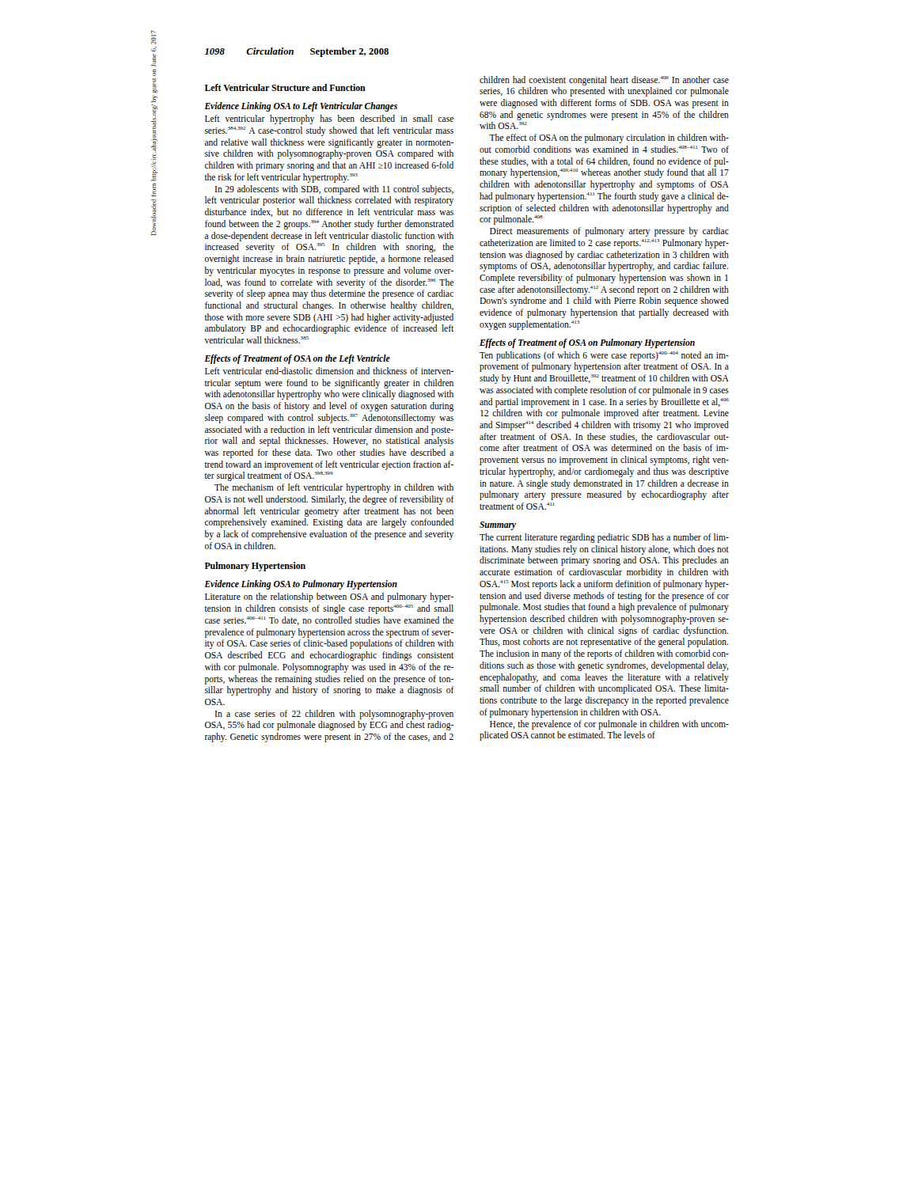Downloaded from http://circ.ahajournals.org/ by guest on June 6, 2017
1098 Circulation September 2, 2008
Left Ventricular Structure and Function
Evidence Linking OSA to Left Ventricular Changes
Left ventricular hypertrophy has been described in small case series.384,392 A case-control study showed that left ventricular mass and relative wall thickness were significantly greater in normotensive children with polysomnography-proven OSA compared with children with primary snoring and that an AHI ≥10 increased 6-fold the risk for left ventricular hypertrophy.393
In 29 adolescents with SDB, compared with 11 control subjects, left ventricular posterior wall thickness correlated with respiratory disturbance index, but no difference in left ventricular mass was found between the 2 groups.394 Another study further demonstrated a dose-dependent decrease in left ventricular diastolic function with increased severity of OSA.395 In children with snoring, the overnight increase in brain natriuretic peptide, a hormone released by ventricular myocytes in response to pressure and volume overload, was found to correlate with severity of the disorder.396 The severity of sleep apnea may thus determine the presence of cardiac functional and structural changes. In otherwise healthy children, those with more severe SDB (AHI >5) had higher activity-adjusted ambulatory BP and echocardiographic evidence of increased left ventricular wall thickness.385
Effects of Treatment of OSA on the Left Ventricle
Left ventricular end-diastolic dimension and thickness of interventricular septum were found to be significantly greater in children with adenotonsillar hypertrophy who were clinically diagnosed with OSA on the basis of history and level of oxygen saturation during sleep compared with control subjects.397 Adenotonsillectomy was associated with a reduction in left ventricular dimension and posterior wall and septal thicknesses. However, no statistical analysis was reported for these data. Two other studies have described a trend toward an improvement of left ventricular ejection fraction after surgical treatment of OSA.398,399
The mechanism of left ventricular hypertrophy in children with OSA is not well understood. Similarly, the degree of reversibility of abnormal left ventricular geometry after treatment has not been comprehensively examined. Existing data are largely confounded by a lack of comprehensive evaluation of the presence and severity of OSA in children.
Pulmonary Hypertension
Evidence Linking OSA to Pulmonary Hypertension
Literature on the relationship between OSA and pulmonary hypertension in children consists of single case reports400–405 and small case series.406–411 To date, no controlled studies have examined the prevalence of pulmonary hypertension across the spectrum of severity of OSA. Case series of clinic-based populations of children with OSA described ECG and echocardiographic findings consistent with cor pulmonale. Polysomnography was used in 43% of the reports, whereas the remaining studies relied on the presence of tonsillar hypertrophy and history of snoring to make a diagnosis of OSA.
In a case series of 22 children with polysomnography-proven OSA, 55% had cor pulmonale diagnosed by ECG and chest radiography. Genetic syndromes were present in 27% of the cases, and 2 children had coexistent congenital heart disease.406 In another case series, 16 children who presented with unexplained cor pulmonale were diagnosed with different forms of SDB. OSA was present in 68% and genetic syndromes were present in 45% of the children with OSA.392
The effect of OSA on the pulmonary circulation in children without comorbid conditions was examined in 4 studies.408–411 Two of these studies, with a total of 64 children, found no evidence of pulmonary hypertension,409,410 whereas another study found that all 17 children with adenotonsillar hypertrophy and symptoms of OSA had pulmonary hypertension.411 The fourth study gave a clinical description of selected children with adenotonsillar hypertrophy and cor pulmonale.408
Direct measurements of pulmonary artery pressure by cardiac catheterization are limited to 2 case reports.412,413 Pulmonary hypertension was diagnosed by cardiac catheterization in 3 children with symptoms of OSA, adenotonsillar hypertrophy, and cardiac failure. Complete reversibility of pulmonary hypertension was shown in 1 case after adenotonsillectomy.412 A second report on 2 children with Down's syndrome and 1 child with Pierre Robin sequence showed evidence of pulmonary hypertension that partially decreased with oxygen supplementation.413
Effects of Treatment of OSA on Pulmonary Hypertension
Ten publications (of which 6 were case reports)400–404 noted an improvement of pulmonary hypertension after treatment of OSA. In a study by Hunt and Brouillette,392 treatment of 10 children with OSA was associated with complete resolution of cor pulmonale in 9 cases and partial improvement in 1 case. In a series by Brouillette et al,406 12 children with cor pulmonale improved after treatment. Levine and Simpser414 described 4 children with trisomy 21 who improved after treatment of OSA. In these studies, the cardiovascular outcome after treatment of OSA was determined on the basis of improvement versus no improvement in clinical symptoms, right ventricular hypertrophy, and/or cardiomegaly and thus was descriptive in nature. A single study demonstrated in 17 children a decrease in pulmonary artery pressure measured by echocardiography after treatment of OSA.411
Summary
The current literature regarding pediatric SDB has a number of limitations. Many studies rely on clinical history alone, which does not discriminate between primary snoring and OSA. This precludes an accurate estimation of cardiovascular morbidity in children with OSA.415 Most reports lack a uniform definition of pulmonary hypertension and used diverse methods of testing for the presence of cor pulmonale. Most studies that found a high prevalence of pulmonary hypertension described children with polysomnography-proven severe OSA or children with clinical signs of cardiac dysfunction. Thus, most cohorts are not representative of the general population. The inclusion in many of the reports of children with comorbid conditions such as those with genetic syndromes, developmental delay, encephalopathy, and coma leaves the literature with a relatively small number of children with uncomplicated OSA. These limitations contribute to the large discrepancy in the reported prevalence of pulmonary hypertension in children with OSA.
Hence, the prevalence of cor pulmonale in children with uncomplicated OSA cannot be estimated. The levels of